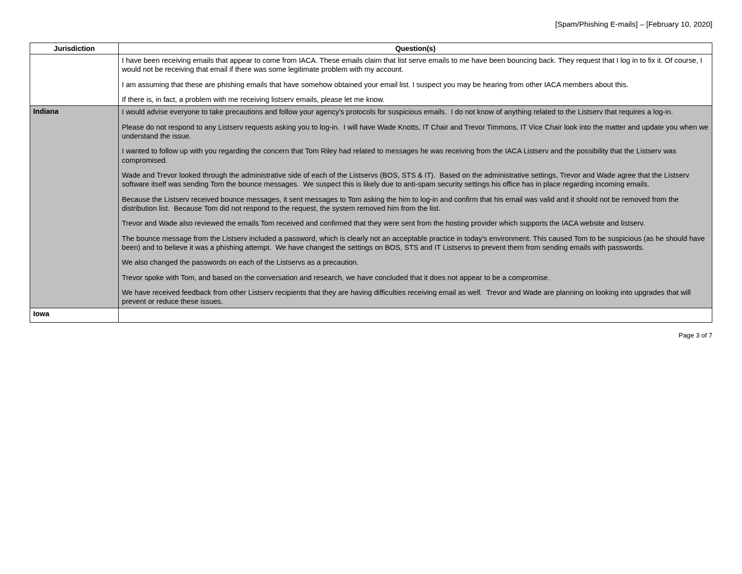[Spam/Phishing E-mails] – [February 10, 2020]
| Jurisdiction | Question(s) |
| --- | --- |
| | I have been receiving emails that appear to come from IACA. These emails claim that list serve emails to me have been bouncing back. They request that I log in to fix it. Of course, I would not be receiving that email if there was some legitimate problem with my account. I am assuming that these are phishing emails that have somehow obtained your email list. I suspect you may be hearing from other IACA members about this. If there is, in fact, a problem with me receiving listserv emails, please let me know. |
| Indiana | I would advise everyone to take precautions and follow your agency's protocols for suspicious emails. I do not know of anything related to the Listserv that requires a log-in. Please do not respond to any Listserv requests asking you to log-in. I will have Wade Knotts, IT Chair and Trevor Timmons, IT Vice Chair look into the matter and update you when we understand the issue. I wanted to follow up with you regarding the concern that Tom Riley had related to messages he was receiving from the IACA Listserv and the possibility that the Listserv was compromised. Wade and Trevor looked through the administrative side of each of the Listservs (BOS, STS & IT). Based on the administrative settings, Trevor and Wade agree that the Listserv software itself was sending Tom the bounce messages. We suspect this is likely due to anti-spam security settings his office has in place regarding incoming emails. Because the Listserv received bounce messages, it sent messages to Tom asking the him to log-in and confirm that his email was valid and it should not be removed from the distribution list. Because Tom did not respond to the request, the system removed him from the list. Trevor and Wade also reviewed the emails Tom received and confirmed that they were sent from the hosting provider which supports the IACA website and listserv. The bounce message from the Listserv included a password, which is clearly not an acceptable practice in today's environment. This caused Tom to be suspicious (as he should have been) and to believe it was a phishing attempt. We have changed the settings on BOS, STS and IT Listservs to prevent them from sending emails with passwords. We also changed the passwords on each of the Listservs as a precaution. Trevor spoke with Tom, and based on the conversation and research, we have concluded that it does not appear to be a compromise. We have received feedback from other Listserv recipients that they are having difficulties receiving email as well. Trevor and Wade are planning on looking into upgrades that will prevent or reduce these issues. |
| Iowa | |
Page 3 of 7